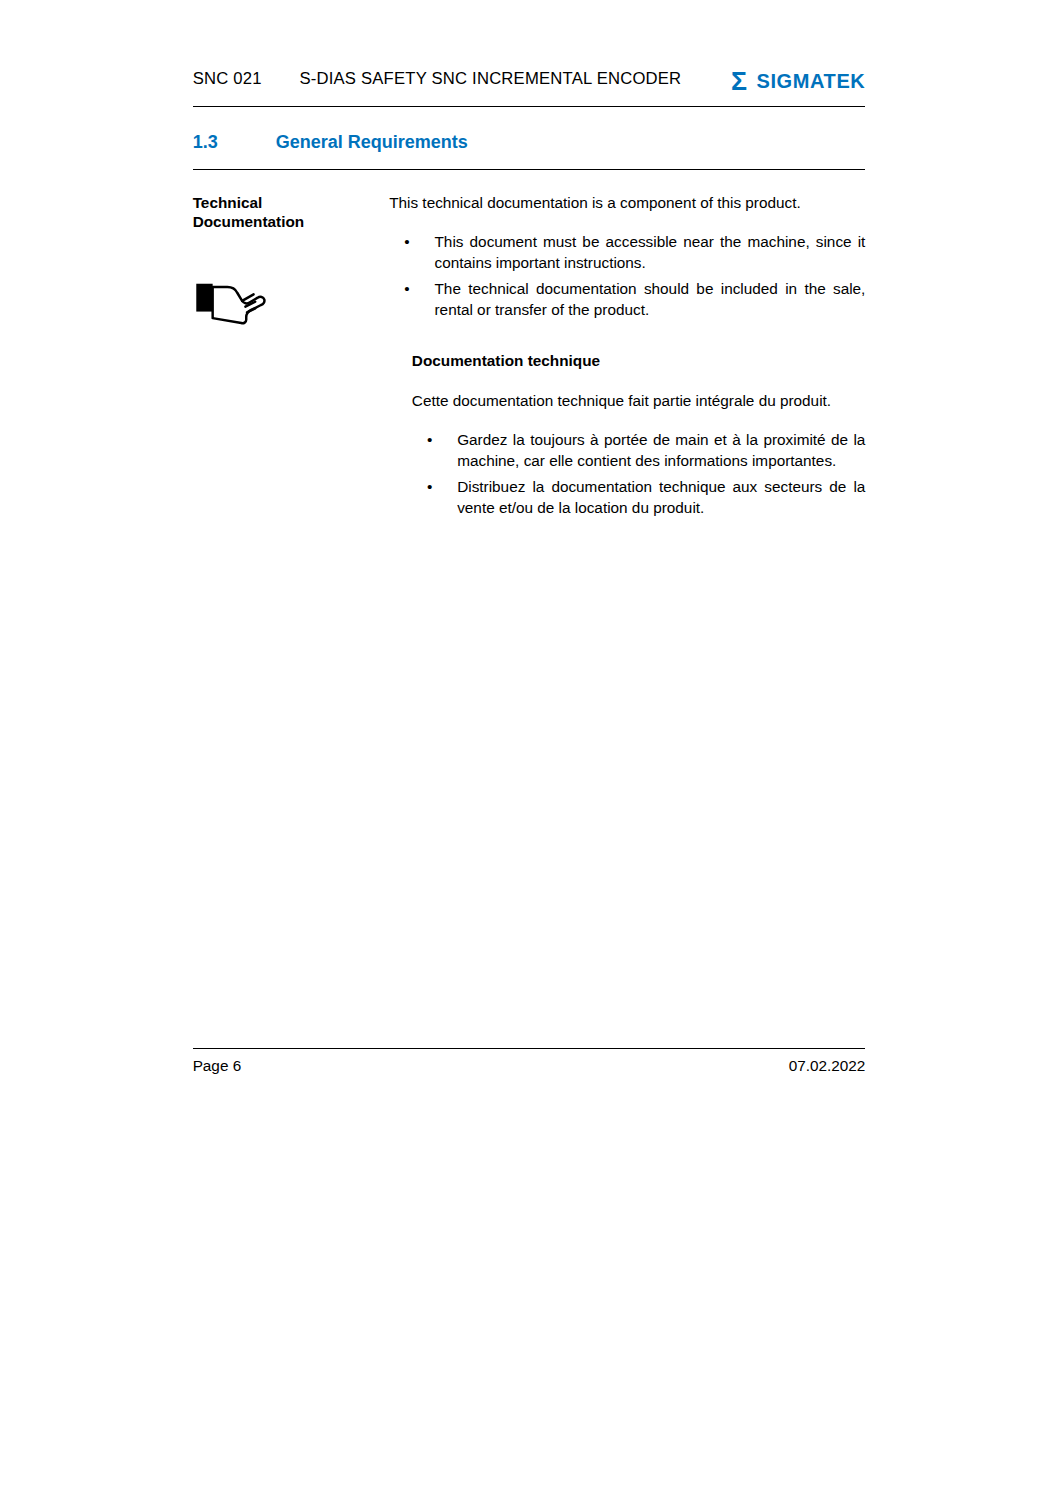SNC 021 S-DIAS SAFETY SNC INCREMENTAL ENCODER
Σ SIGMATEK
1.3 General Requirements
Technical
Documentation
This technical documentation is a component of this product.
This document must be accessible near the machine, since it contains important instructions.
The technical documentation should be included in the sale, rental or transfer of the product.
Documentation technique
Cette documentation technique fait partie intégrale du produit.
Gardez la toujours à portée de main et à la proximité de la machine, car elle contient des informations importantes.
Distribuez la documentation technique aux secteurs de la vente et/ou de la location du produit.
Page 6 07.02.2022